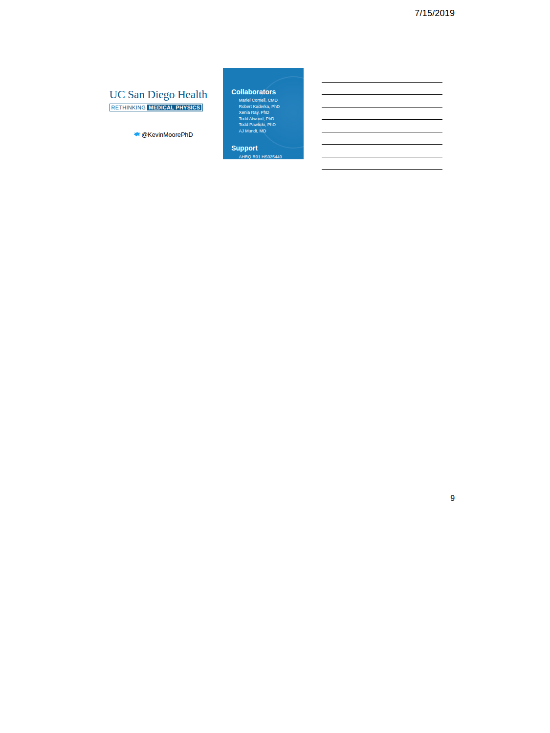7/15/2019
UC San Diego Health
RETHINKING MEDICAL PHYSICS
@KevinMoorePhD
Collaborators
Mariel Cornell, CMD
Robert Kaderka, PhD
Xenia Ray, PhD
Todd Atwood, PhD
Todd Pawlicki, PhD
AJ Mundt, MD
Support
AHRQ R01 HS025440
Padres Pedal the Cause
UC Academic Senate
UCSD MEET Innovation
Varian Medical Systems
9